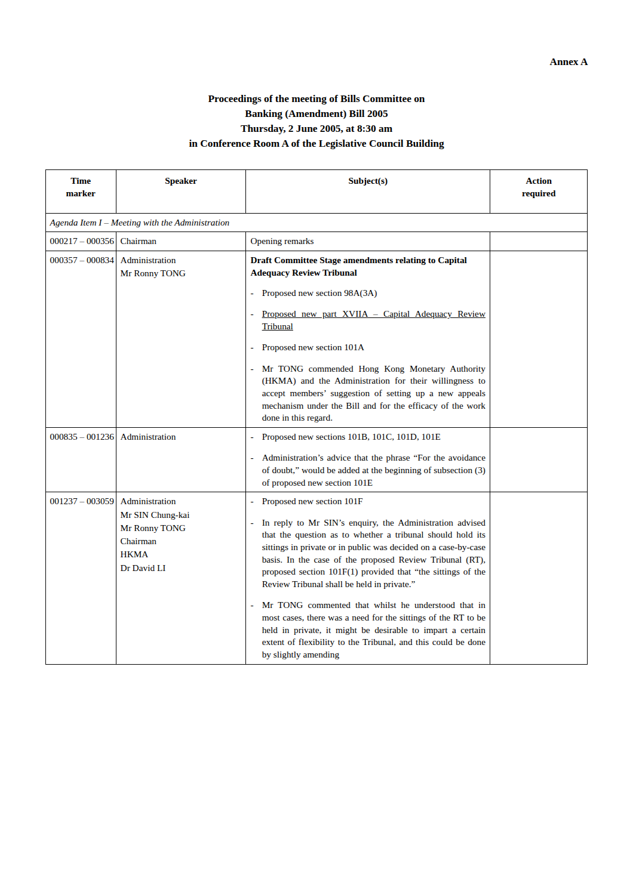Annex A
Proceedings of the meeting of Bills Committee on
Banking (Amendment) Bill 2005
Thursday, 2 June 2005, at 8:30 am
in Conference Room A of the Legislative Council Building
| Time marker | Speaker | Subject(s) | Action required |
| --- | --- | --- | --- |
| Agenda Item I – Meeting with the Administration |
| 000217 – 000356 | Chairman | Opening remarks | |
| 000357 – 000834 | Administration Mr Ronny TONG | Draft Committee Stage amendments relating to Capital Adequacy Review Tribunal Proposed new section 98A(3A) Proposed new part XVIIA – Capital Adequacy Review Tribunal Proposed new section 101A Mr TONG commended Hong Kong Monetary Authority (HKMA) and the Administration for their willingness to accept members’ suggestion of setting up a new appeals mechanism under the Bill and for the efficacy of the work done in this regard. | |
| 000835 – 001236 | Administration | Proposed new sections 101B, 101C, 101D, 101E Administration’s advice that the phrase “For the avoidance of doubt,” would be added at the beginning of subsection (3) of proposed new section 101E | |
| 001237 – 003059 | Administration Mr SIN Chung-kai Mr Ronny TONG Chairman HKMA Dr David LI | Proposed new section 101F In reply to Mr SIN’s enquiry, the Administration advised that the question as to whether a tribunal should hold its sittings in private or in public was decided on a case-by-case basis. In the case of the proposed Review Tribunal (RT), proposed section 101F(1) provided that “the sittings of the Review Tribunal shall be held in private.” Mr TONG commented that whilst he understood that in most cases, there was a need for the sittings of the RT to be held in private, it might be desirable to impart a certain extent of flexibility to the Tribunal, and this could be done by slightly amending | |